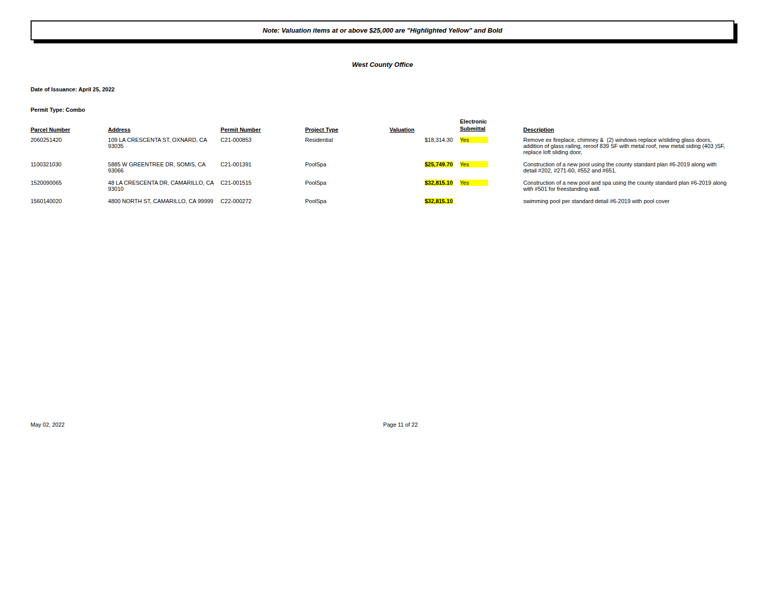Note: Valuation items at or above $25,000 are "Highlighted Yellow" and Bold
West County Office
Date of Issuance: April 25, 2022
Permit Type: Combo
| Parcel Number | Address | Permit Number | Project Type | Valuation | Electronic Submittal | Description |
| --- | --- | --- | --- | --- | --- | --- |
| 2060251420 | 109 LA CRESCENTA ST, OXNARD, CA 93035 | C21-000853 | Residential | $18,314.30 | Yes | Remove ex fireplace, chimney & (2) windows replace w/sliding glass doors, addition of glass railing, reroof 839 SF with metal roof, new metal siding (403 )SF, replace loft sliding door, |
| 1100321030 | 5885 W GREENTREE DR, SOMIS, CA 93066 | C21-001391 | PoolSpa | $25,749.70 | Yes | Construction of a new pool using the county standard plan #6-2019 along with detail #202, #271-60, #552 and #651. |
| 1520090065 | 48 LA CRESCENTA DR, CAMARILLO, CA 93010 | C21-001515 | PoolSpa | $32,815.10 | Yes | Construction of a new pool and spa using the county standard plan #6-2019 along with #501 for freestanding wall. |
| 1560140020 | 4800 NORTH ST, CAMARILLO, CA 99999 | C22-000272 | PoolSpa | $32,815.10 | | swimming pool per standard detail #6-2019 with pool cover |
May 02, 2022
Page 11 of 22